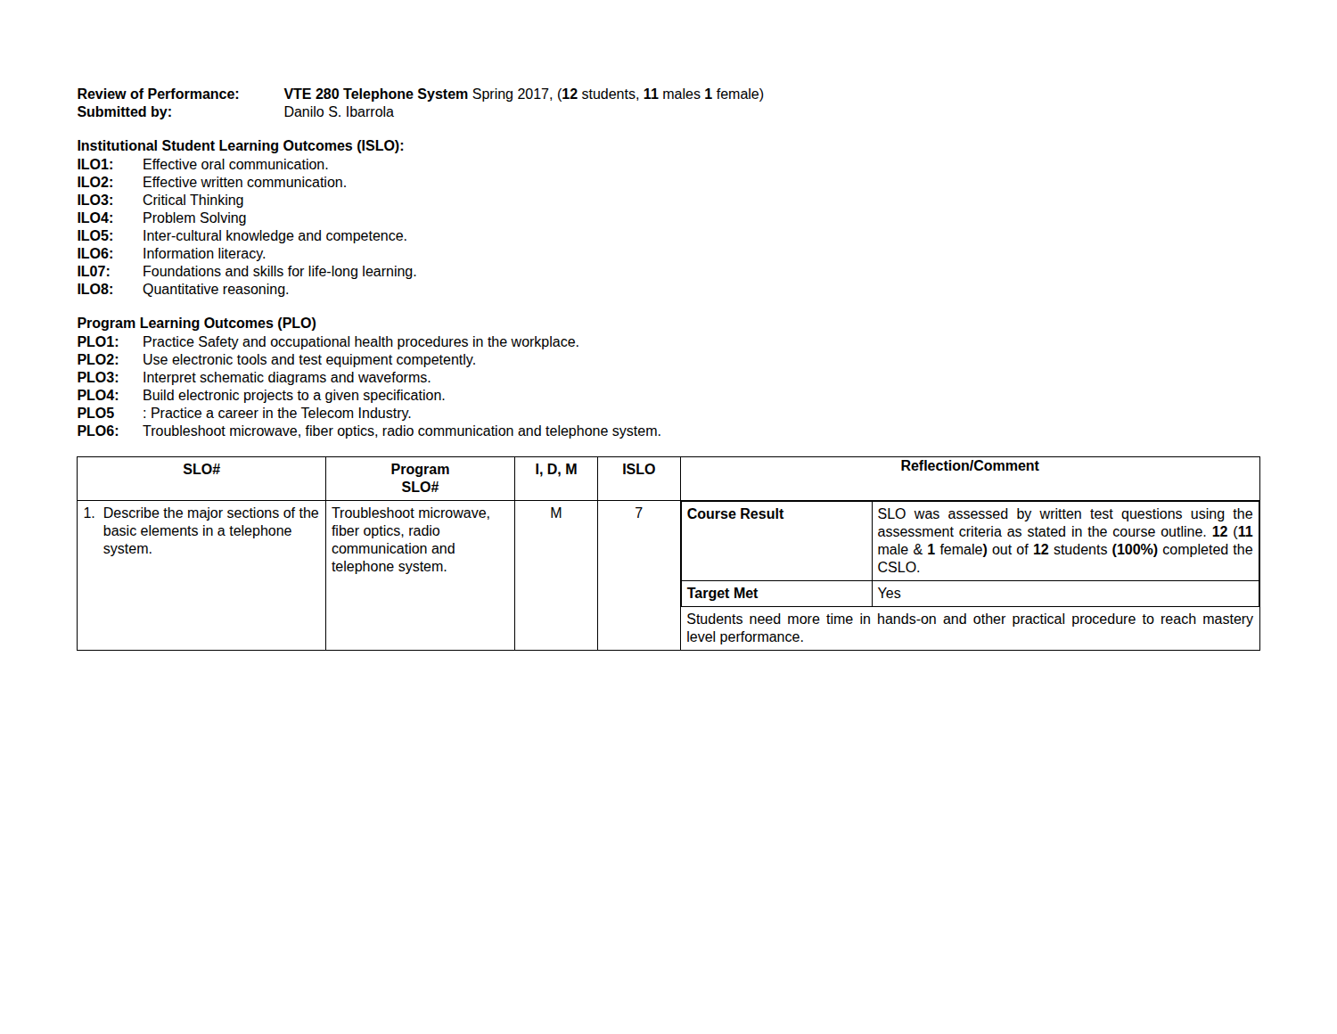Review of Performance: VTE 280 Telephone System Spring 2017, (12 students, 11 males 1 female)
Submitted by: Danilo S. Ibarrola
Institutional Student Learning Outcomes (ISLO):
ILO1: Effective oral communication.
ILO2: Effective written communication.
ILO3: Critical Thinking
ILO4: Problem Solving
ILO5: Inter-cultural knowledge and competence.
ILO6: Information literacy.
IL07: Foundations and skills for life-long learning.
ILO8: Quantitative reasoning.
Program Learning Outcomes (PLO)
PLO1: Practice Safety and occupational health procedures in the workplace.
PLO2: Use electronic tools and test equipment competently.
PLO3: Interpret schematic diagrams and waveforms.
PLO4: Build electronic projects to a given specification.
PLO5: Practice a career in the Telecom Industry.
PLO6: Troubleshoot microwave, fiber optics, radio communication and telephone system.
| SLO# | Program SLO# | I, D, M | ISLO | Reflection/Comment |
| --- | --- | --- | --- | --- |
| 1. Describe the major sections of the basic elements in a telephone system. | Troubleshoot microwave, fiber optics, radio communication and telephone system. | M | 7 | / Course Result / SLO was assessed by written test questions using the assessment criteria as stated in the course outline. 12 ( 11 male & 1 female ) out of 12 students (100%) completed the CSLO. / / Target Met / Yes / / Students need more time in hands-on and other practical procedure to reach mastery level performance. / |